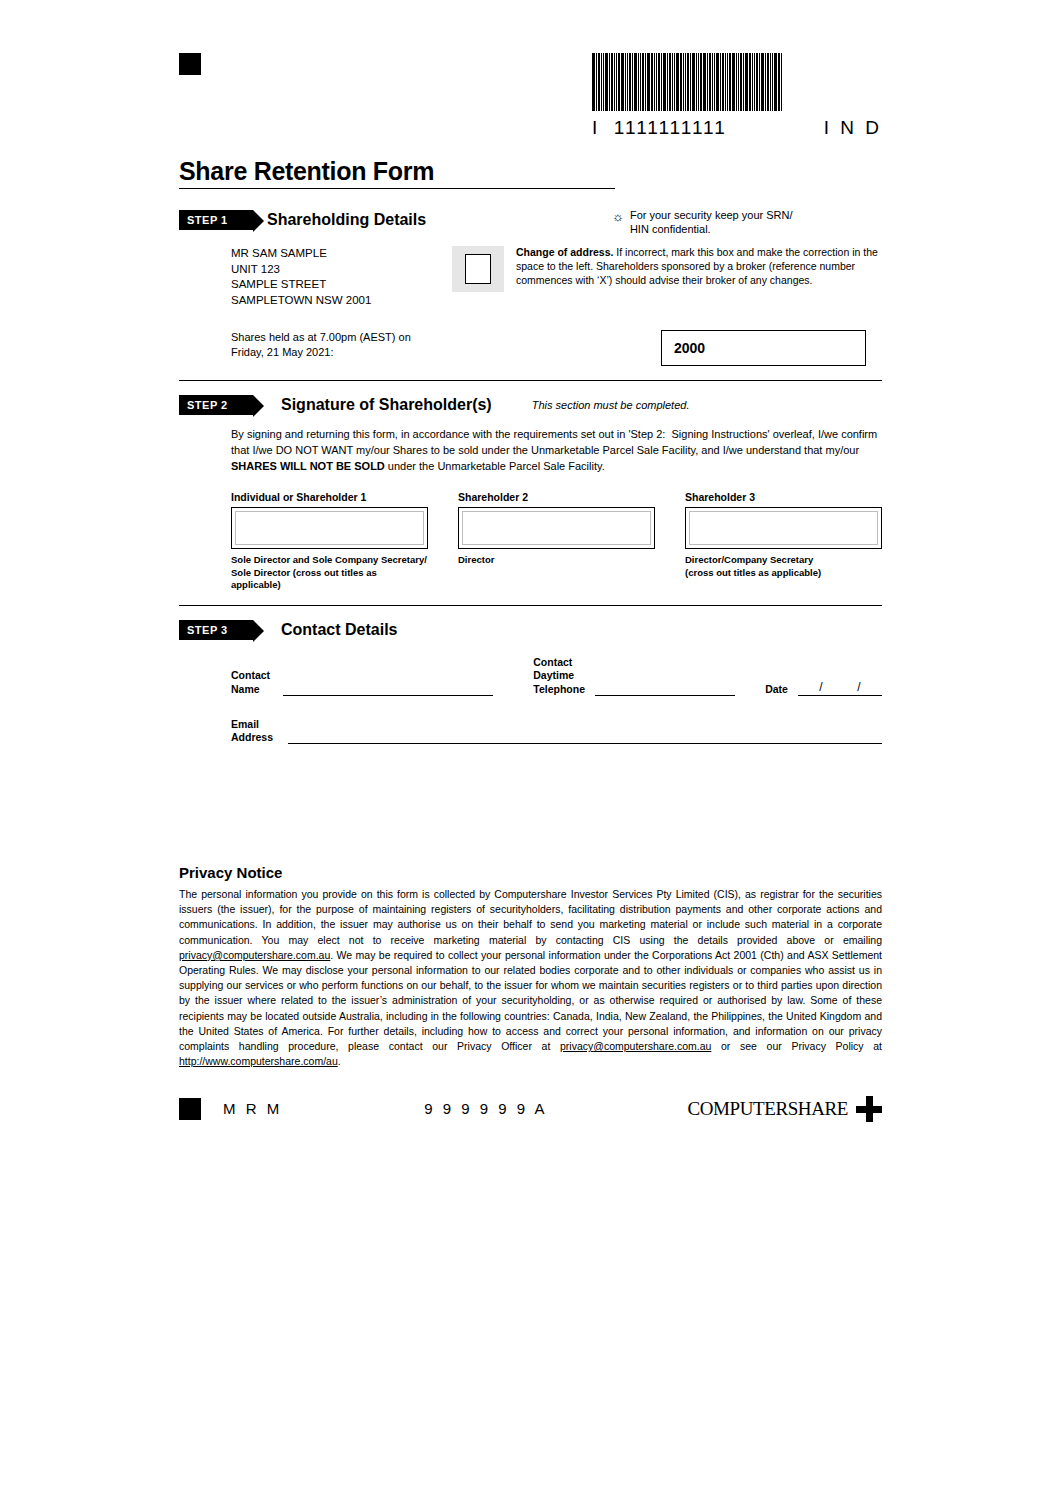I 1111111111 I N D
Share Retention Form
STEP 1
Shareholding Details
☼
For your security keep your SRN/
HIN confidential.
MR SAM SAMPLE
UNIT 123
SAMPLE STREET
SAMPLETOWN NSW 2001
Change of address. If incorrect, mark this box and make the correction in the space to the left. Shareholders sponsored by a broker (reference number commences with ‘X’) should advise their broker of any changes.
Shares held as at 7.00pm (AEST) on
Friday, 21 May 2021:
2000
STEP 2
Signature of Shareholder(s)
This section must be completed.
By signing and returning this form, in accordance with the requirements set out in 'Step 2: Signing Instructions' overleaf, I/we confirm that I/we DO NOT WANT my/our Shares to be sold under the Unmarketable Parcel Sale Facility, and I/we understand that my/our SHARES WILL NOT BE SOLD under the Unmarketable Parcel Sale Facility.
Individual or Shareholder 1
Sole Director and Sole Company Secretary/
Sole Director (cross out titles as applicable)
Shareholder 2
Director
Shareholder 3
Director/Company Secretary
(cross out titles as applicable)
STEP 3
Contact Details
Contact
Name
Contact
Daytime
Telephone
Date
//
Email
Address
Privacy Notice
The personal information you provide on this form is collected by Computershare Investor Services Pty Limited (CIS), as registrar for the securities issuers (the issuer), for the purpose of maintaining registers of securityholders, facilitating distribution payments and other corporate actions and communications. In addition, the issuer may authorise us on their behalf to send you marketing material or include such material in a corporate communication. You may elect not to receive marketing material by contacting CIS using the details provided above or emailing privacy@computershare.com.au. We may be required to collect your personal information under the Corporations Act 2001 (Cth) and ASX Settlement Operating Rules. We may disclose your personal information to our related bodies corporate and to other individuals or companies who assist us in supplying our services or who perform functions on our behalf, to the issuer for whom we maintain securities registers or to third parties upon direction by the issuer where related to the issuer’s administration of your securityholding, or as otherwise required or authorised by law. Some of these recipients may be located outside Australia, including in the following countries: Canada, India, New Zealand, the Philippines, the United Kingdom and the United States of America. For further details, including how to access and correct your personal information, and information on our privacy complaints handling procedure, please contact our Privacy Officer at privacy@computershare.com.au or see our Privacy Policy at http://www.computershare.com/au.
M R M
9 9 9 9 9 9 A
COMPUTERSHARE